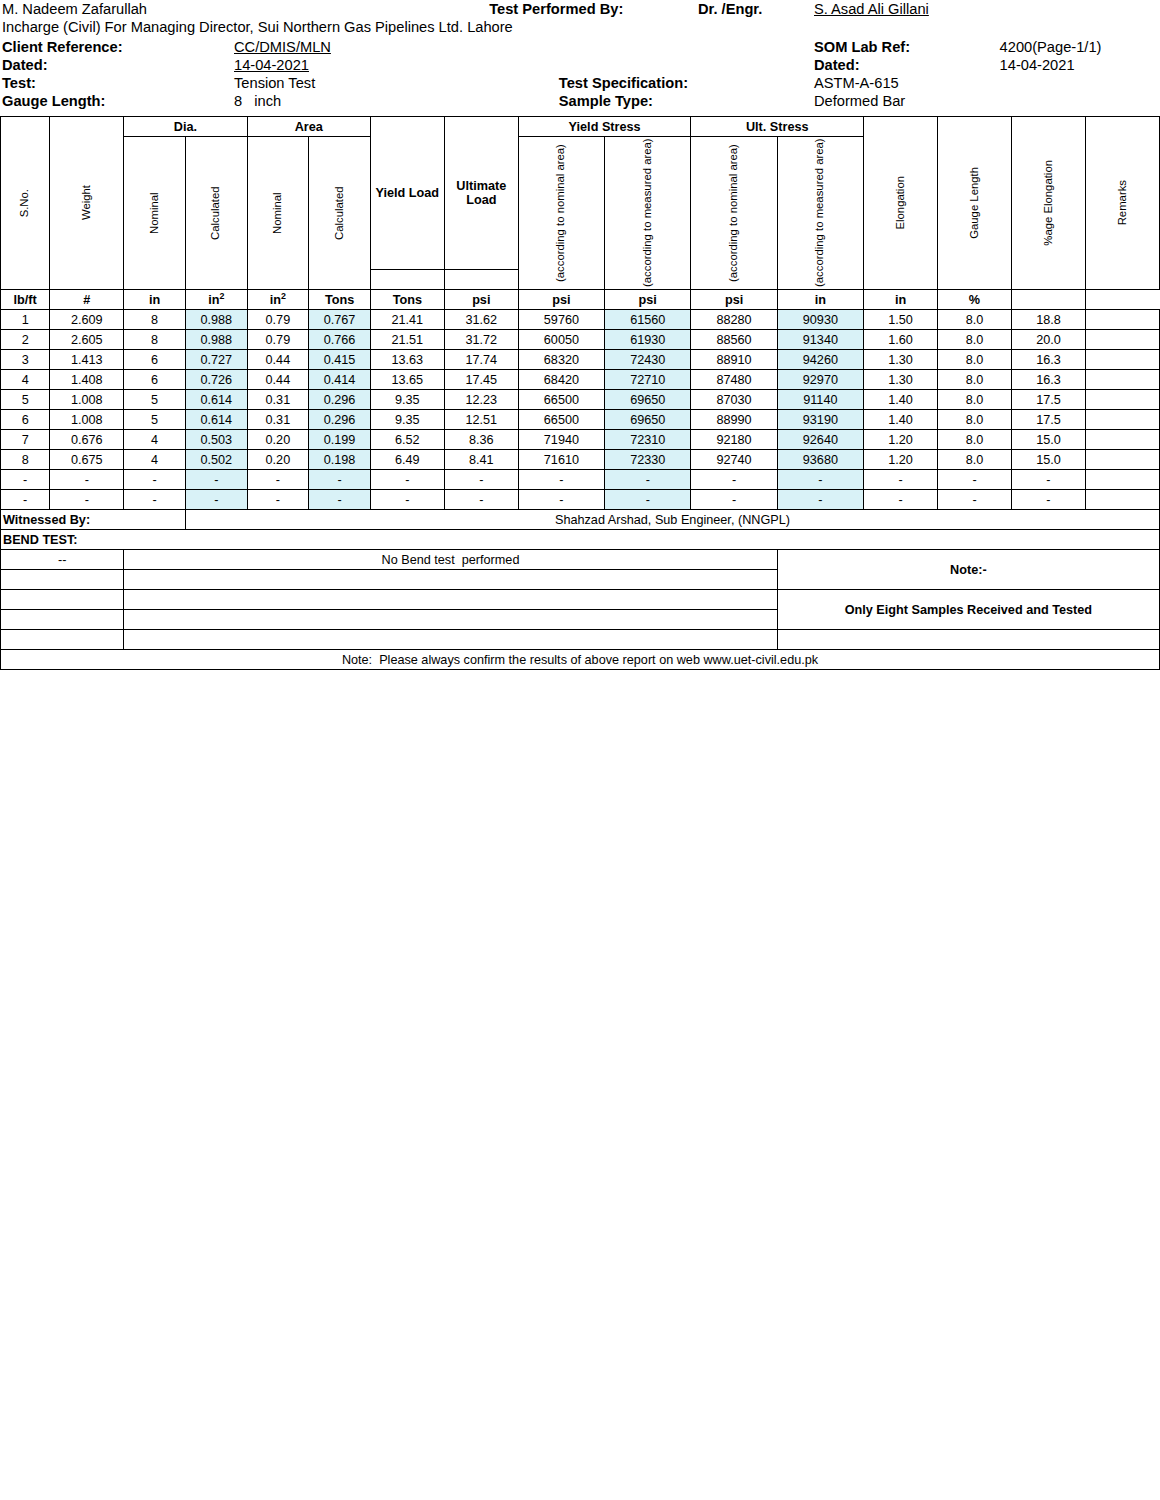| M. Nadeem Zafarullah | Test Performed By: | Dr. /Engr. | S. Asad Ali Gillani |
| Incharge (Civil) For Managing Director, Sui Northern Gas Pipelines Ltd. Lahore |
| Client Reference: | CC/DMIS/MLN | | SOM Lab Ref: | 4200(Page-1/1) |
| Dated: | 14-04-2021 | | Dated: | 14-04-2021 |
| Test: | Tension Test | Test Specification: | ASTM-A-615 |
| Gauge Length: | 8 inch | Sample Type: | Deformed Bar |
| S.No. | Weight | Dia. | Area | Yield Load | Ultimate Load | Yield Stress | Ult. Stress | Elongation | Gauge Length | %age Elongation | Remarks |
| --- | --- | --- | --- | --- | --- | --- | --- | --- | --- | --- | --- |
| Nominal | Calculated | Nominal | Calculated | (according to nominal area) | (according to measured area) | (according to nominal area) | (according to measured area) |
| lb/ft | # | in | in 2 | in 2 | Tons | Tons | psi | psi | psi | psi | in | in | % | |
| 1 | 2.609 | 8 | 0.988 | 0.79 | 0.767 | 21.41 | 31.62 | 59760 | 61560 | 88280 | 90930 | 1.50 | 8.0 | 18.8 | |
| 2 | 2.605 | 8 | 0.988 | 0.79 | 0.766 | 21.51 | 31.72 | 60050 | 61930 | 88560 | 91340 | 1.60 | 8.0 | 20.0 | |
| 3 | 1.413 | 6 | 0.727 | 0.44 | 0.415 | 13.63 | 17.74 | 68320 | 72430 | 88910 | 94260 | 1.30 | 8.0 | 16.3 | |
| 4 | 1.408 | 6 | 0.726 | 0.44 | 0.414 | 13.65 | 17.45 | 68420 | 72710 | 87480 | 92970 | 1.30 | 8.0 | 16.3 | |
| 5 | 1.008 | 5 | 0.614 | 0.31 | 0.296 | 9.35 | 12.23 | 66500 | 69650 | 87030 | 91140 | 1.40 | 8.0 | 17.5 | |
| 6 | 1.008 | 5 | 0.614 | 0.31 | 0.296 | 9.35 | 12.51 | 66500 | 69650 | 88990 | 93190 | 1.40 | 8.0 | 17.5 | |
| 7 | 0.676 | 4 | 0.503 | 0.20 | 0.199 | 6.52 | 8.36 | 71940 | 72310 | 92180 | 92640 | 1.20 | 8.0 | 15.0 | |
| 8 | 0.675 | 4 | 0.502 | 0.20 | 0.198 | 6.49 | 8.41 | 71610 | 72330 | 92740 | 93680 | 1.20 | 8.0 | 15.0 | |
| - | - | - | - | - | - | - | - | - | - | - | - | - | - | - | |
| - | - | - | - | - | - | - | - | - | - | - | - | - | - | - | |
| Witnessed By: | Shahzad Arshad, Sub Engineer, (NNGPL) |
| BEND TEST: |
| -- | No Bend test performed | Note:- |
| | | Only Eight Samples Received and Tested |
| Note: Please always confirm the results of above report on web www.uet-civil.edu.pk |